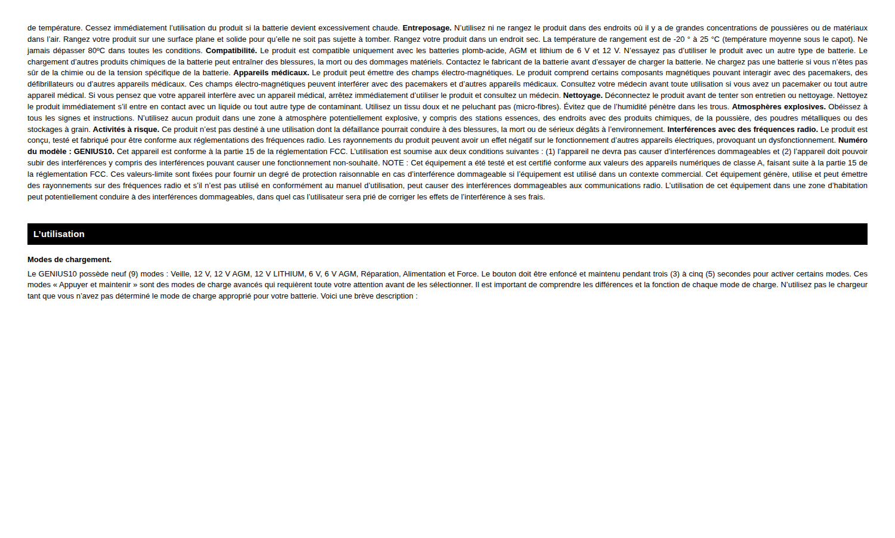de température. Cessez immédiatement l’utilisation du produit si la batterie devient excessivement chaude. Entreposage. N’utilisez ni ne rangez le produit dans des endroits où il y a de grandes concentrations de poussières ou de matériaux dans l’air. Rangez votre produit sur une surface plane et solide pour qu’elle ne soit pas sujette à tomber. Rangez votre produit dans un endroit sec. La température de rangement est de -20 ° à 25 °C (température moyenne sous le capot). Ne jamais dépasser 80ºC dans toutes les conditions. Compatibilité. Le produit est compatible uniquement avec les batteries plomb-acide, AGM et lithium de 6 V et 12 V. N’essayez pas d’utiliser le produit avec un autre type de batterie. Le chargement d’autres produits chimiques de la batterie peut entraîner des blessures, la mort ou des dommages matériels. Contactez le fabricant de la batterie avant d’essayer de charger la batterie. Ne chargez pas une batterie si vous n’êtes pas sûr de la chimie ou de la tension spécifique de la batterie. Appareils médicaux. Le produit peut émettre des champs électro-magnétiques. Le produit comprend certains composants magnétiques pouvant interagir avec des pacemakers, des défibrillateurs ou d’autres appareils médicaux. Ces champs électro-magnétiques peuvent interférer avec des pacemakers et d’autres appareils médicaux. Consultez votre médecin avant toute utilisation si vous avez un pacemaker ou tout autre appareil médical. Si vous pensez que votre appareil interfère avec un appareil médical, arrêtez immédiatement d’utiliser le produit et consultez un médecin. Nettoyage. Déconnectez le produit avant de tenter son entretien ou nettoyage. Nettoyez le produit immédiatement s’il entre en contact avec un liquide ou tout autre type de contaminant. Utilisez un tissu doux et ne peluchant pas (micro-fibres). Évitez que de l’humidité pénètre dans les trous. Atmosphères explosives. Obéissez à tous les signes et instructions. N’utilisez aucun produit dans une zone à atmosphère potentiellement explosive, y compris des stations essences, des endroits avec des produits chimiques, de la poussière, des poudres métalliques ou des stockages à grain. Activités à risque. Ce produit n’est pas destiné à une utilisation dont la défaillance pourrait conduire à des blessures, la mort ou de sérieux dégâts à l’environnement. Interférences avec des fréquences radio. Le produit est conçu, testé et fabriqué pour être conforme aux réglementations des fréquences radio. Les rayonnements du produit peuvent avoir un effet négatif sur le fonctionnement d’autres appareils électriques, provoquant un dysfonctionnement. Numéro du modèle : GENIUS10. Cet appareil est conforme à la partie 15 de la réglementation FCC. L’utilisation est soumise aux deux conditions suivantes : (1) l’appareil ne devra pas causer d’interférences dommageables et (2) l’appareil doit pouvoir subir des interférences y compris des interférences pouvant causer une fonctionnement non-souhaité. NOTE : Cet équipement a été testé et est certifié conforme aux valeurs des appareils numériques de classe A, faisant suite à la partie 15 de la réglementation FCC. Ces valeurs-limite sont fixées pour fournir un degré de protection raisonnable en cas d’interférence dommageable si l’équipement est utilisé dans un contexte commercial. Cet équipement génère, utilise et peut émettre des rayonnements sur des fréquences radio et s’il n’est pas utilisé en conformément au manuel d’utilisation, peut causer des interférences dommageables aux communications radio. L’utilisation de cet équipement dans une zone d’habitation peut potentiellement conduire à des interférences dommageables, dans quel cas l’utilisateur sera prié de corriger les effets de l’interférence à ses frais.
L’utilisation
Modes de chargement.
Le GENIUS10 possède neuf (9) modes : Veille, 12 V, 12 V AGM, 12 V LITHIUM, 6 V, 6 V AGM, Réparation, Alimentation et Force. Le bouton doit être enfoncé et maintenu pendant trois (3) à cinq (5) secondes pour activer certains modes. Ces modes « Appuyer et maintenir » sont des modes de charge avancés qui requièrent toute votre attention avant de les sélectionner. Il est important de comprendre les différences et la fonction de chaque mode de charge. N’utilisez pas le chargeur tant que vous n’avez pas déterminé le mode de charge approprié pour votre batterie. Voici une brève description :